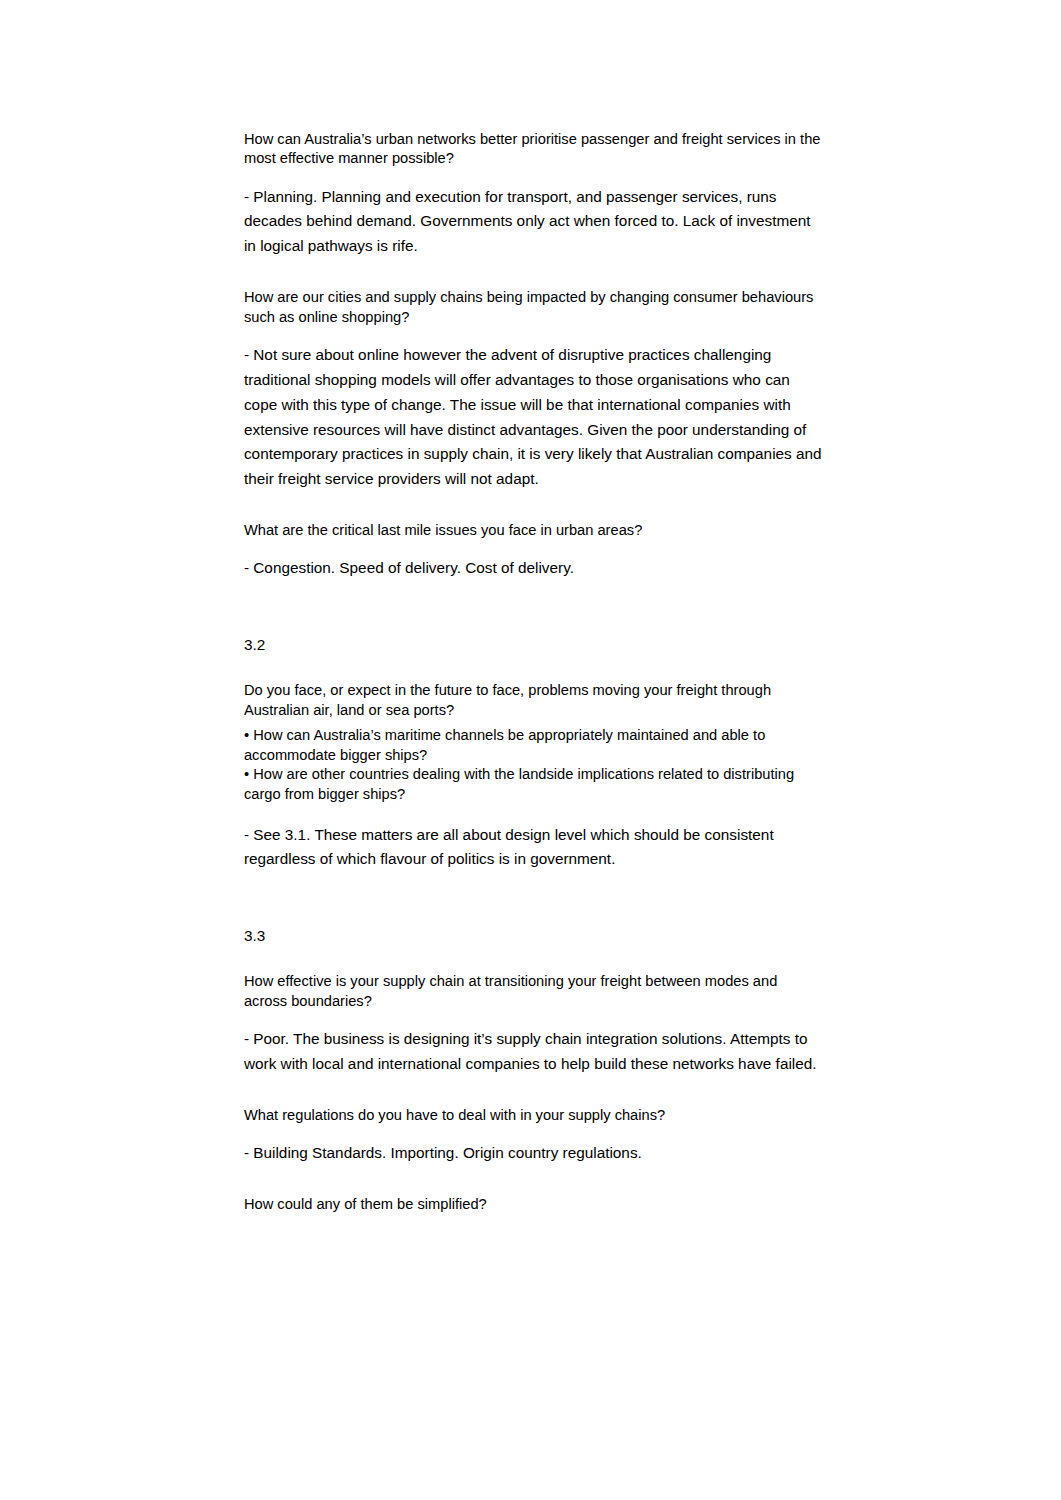How can Australia’s urban networks better prioritise passenger and freight services in the most effective manner possible?
- Planning. Planning and execution for transport, and passenger services, runs decades behind demand. Governments only act when forced to. Lack of investment in logical pathways is rife.
How are our cities and supply chains being impacted by changing consumer behaviours such as online shopping?
- Not sure about online however the advent of disruptive practices challenging traditional shopping models will offer advantages to those organisations who can cope with this type of change. The issue will be that international companies with extensive resources will have distinct advantages. Given the poor understanding of contemporary practices in supply chain, it is very likely that Australian companies and their freight service providers will not adapt.
What are the critical last mile issues you face in urban areas?
- Congestion. Speed of delivery. Cost of delivery.
3.2
Do you face, or expect in the future to face, problems moving your freight through Australian air, land or sea ports?
• How can Australia’s maritime channels be appropriately maintained and able to accommodate bigger ships?
• How are other countries dealing with the landside implications related to distributing cargo from bigger ships?
- See 3.1. These matters are all about design level which should be consistent regardless of which flavour of politics is in government.
3.3
How effective is your supply chain at transitioning your freight between modes and across boundaries?
- Poor. The business is designing it’s supply chain integration solutions. Attempts to work with local and international companies to help build these networks have failed.
What regulations do you have to deal with in your supply chains?
- Building Standards. Importing. Origin country regulations.
How could any of them be simplified?